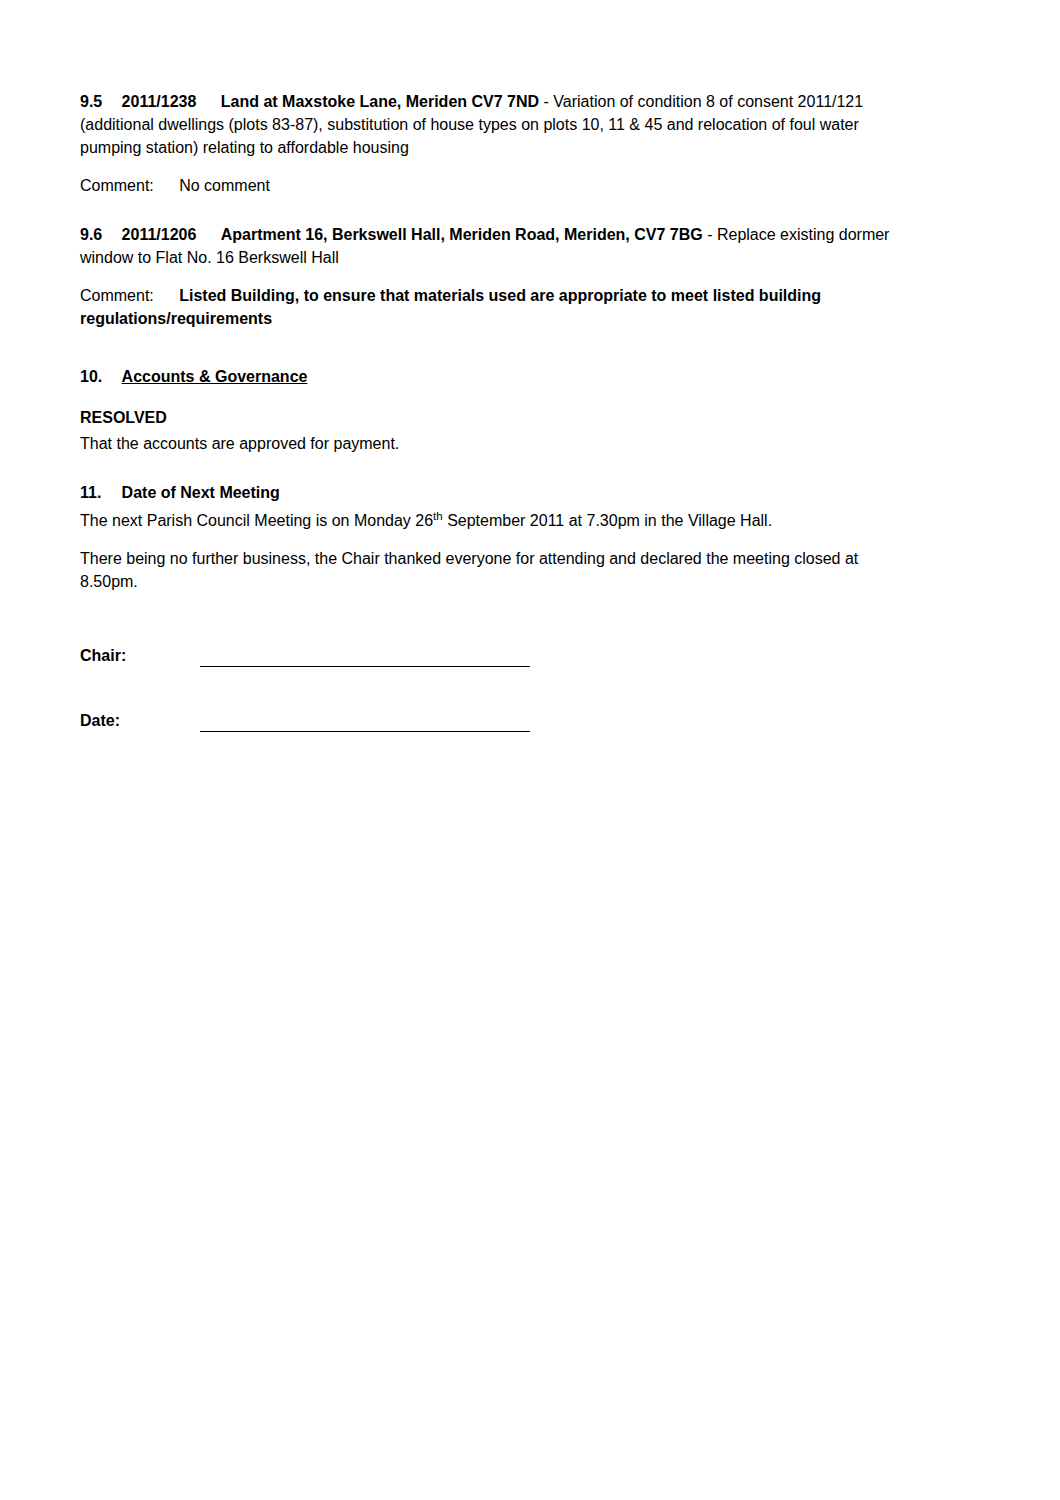9.52011/1238 Land at Maxstoke Lane, Meriden CV7 7ND - Variation of condition 8 of consent 2011/121 (additional dwellings (plots 83-87), substitution of house types on plots 10, 11 & 45 and relocation of foul water pumping station) relating to affordable housing
Comment: No comment
9.62011/1206 Apartment 16, Berkswell Hall, Meriden Road, Meriden, CV7 7BG - Replace existing dormer window to Flat No. 16 Berkswell Hall
Comment: Listed Building, to ensure that materials used are appropriate to meet listed building regulations/requirements
10. Accounts & Governance
RESOLVED
That the accounts are approved for payment.
11. Date of Next Meeting
The next Parish Council Meeting is on Monday 26th September 2011 at 7.30pm in the Village Hall.
There being no further business, the Chair thanked everyone for attending and declared the meeting closed at 8.50pm.
Chair:
Date: